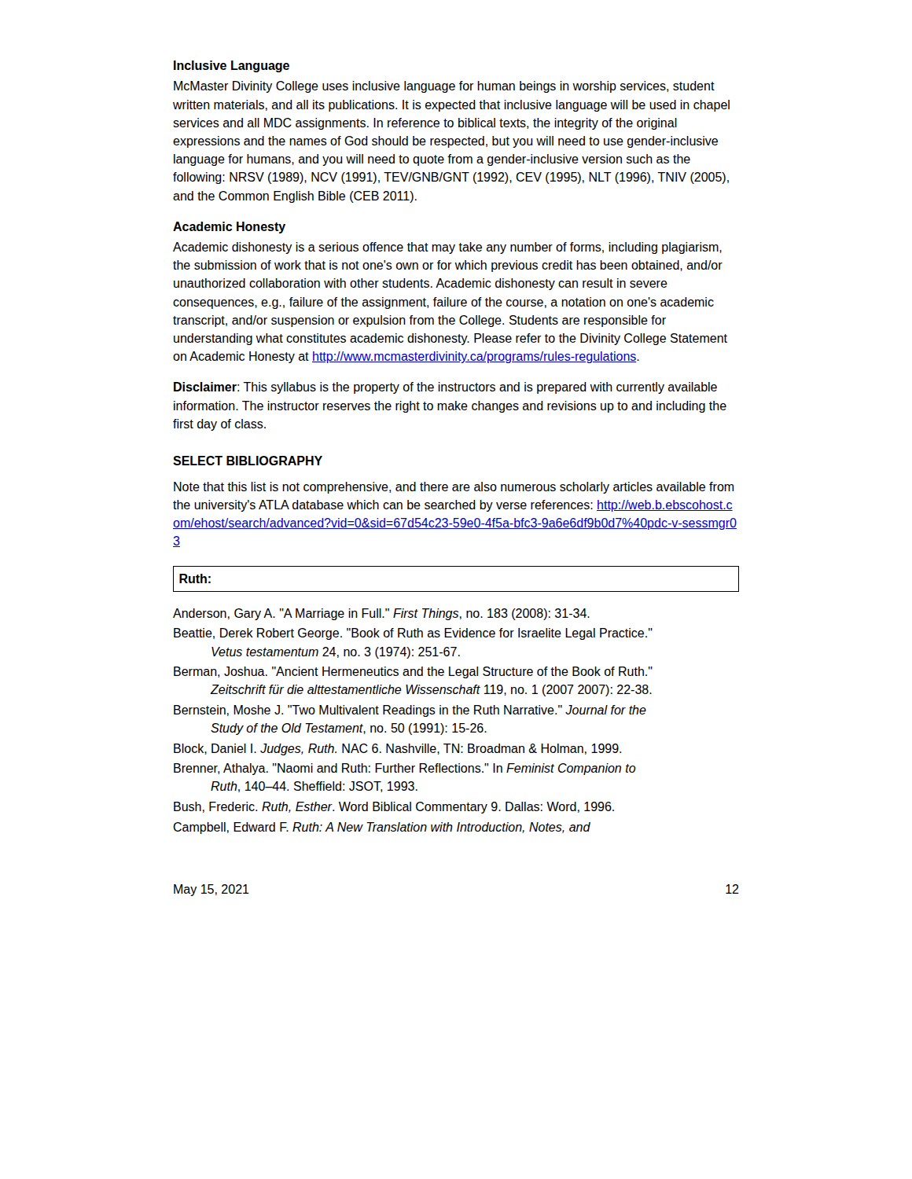Inclusive Language
McMaster Divinity College uses inclusive language for human beings in worship services, student written materials, and all its publications. It is expected that inclusive language will be used in chapel services and all MDC assignments. In reference to biblical texts, the integrity of the original expressions and the names of God should be respected, but you will need to use gender-inclusive language for humans, and you will need to quote from a gender-inclusive version such as the following: NRSV (1989), NCV (1991), TEV/GNB/GNT (1992), CEV (1995), NLT (1996), TNIV (2005), and the Common English Bible (CEB 2011).
Academic Honesty
Academic dishonesty is a serious offence that may take any number of forms, including plagiarism, the submission of work that is not one's own or for which previous credit has been obtained, and/or unauthorized collaboration with other students. Academic dishonesty can result in severe consequences, e.g., failure of the assignment, failure of the course, a notation on one's academic transcript, and/or suspension or expulsion from the College. Students are responsible for understanding what constitutes academic dishonesty. Please refer to the Divinity College Statement on Academic Honesty at http://www.mcmasterdivinity.ca/programs/rules-regulations.
Disclaimer: This syllabus is the property of the instructors and is prepared with currently available information. The instructor reserves the right to make changes and revisions up to and including the first day of class.
SELECT BIBLIOGRAPHY
Note that this list is not comprehensive, and there are also numerous scholarly articles available from the university's ATLA database which can be searched by verse references: http://web.b.ebscohost.com/ehost/search/advanced?vid=0&sid=67d54c23-59e0-4f5a-bfc3-9a6e6df9b0d7%40pdc-v-sessmgr03
Ruth:
Anderson, Gary A. "A Marriage in Full." First Things, no. 183 (2008): 31-34.
Beattie, Derek Robert George. "Book of Ruth as Evidence for Israelite Legal Practice."Vetus testamentum 24, no. 3 (1974): 251-67.
Berman, Joshua. "Ancient Hermeneutics and the Legal Structure of the Book of Ruth."Zeitschrift für die alttestamentliche Wissenschaft 119, no. 1 (2007 2007): 22-38.
Bernstein, Moshe J. "Two Multivalent Readings in the Ruth Narrative." Journal for the Study of the Old Testament, no. 50 (1991): 15-26.
Block, Daniel I. Judges, Ruth. NAC 6. Nashville, TN: Broadman & Holman, 1999.
Brenner, Athalya. "Naomi and Ruth: Further Reflections." In Feminist Companion to Ruth, 140–44. Sheffield: JSOT, 1993.
Bush, Frederic. Ruth, Esther. Word Biblical Commentary 9. Dallas: Word, 1996.
Campbell, Edward F. Ruth: A New Translation with Introduction, Notes, and
May 15, 2021 12